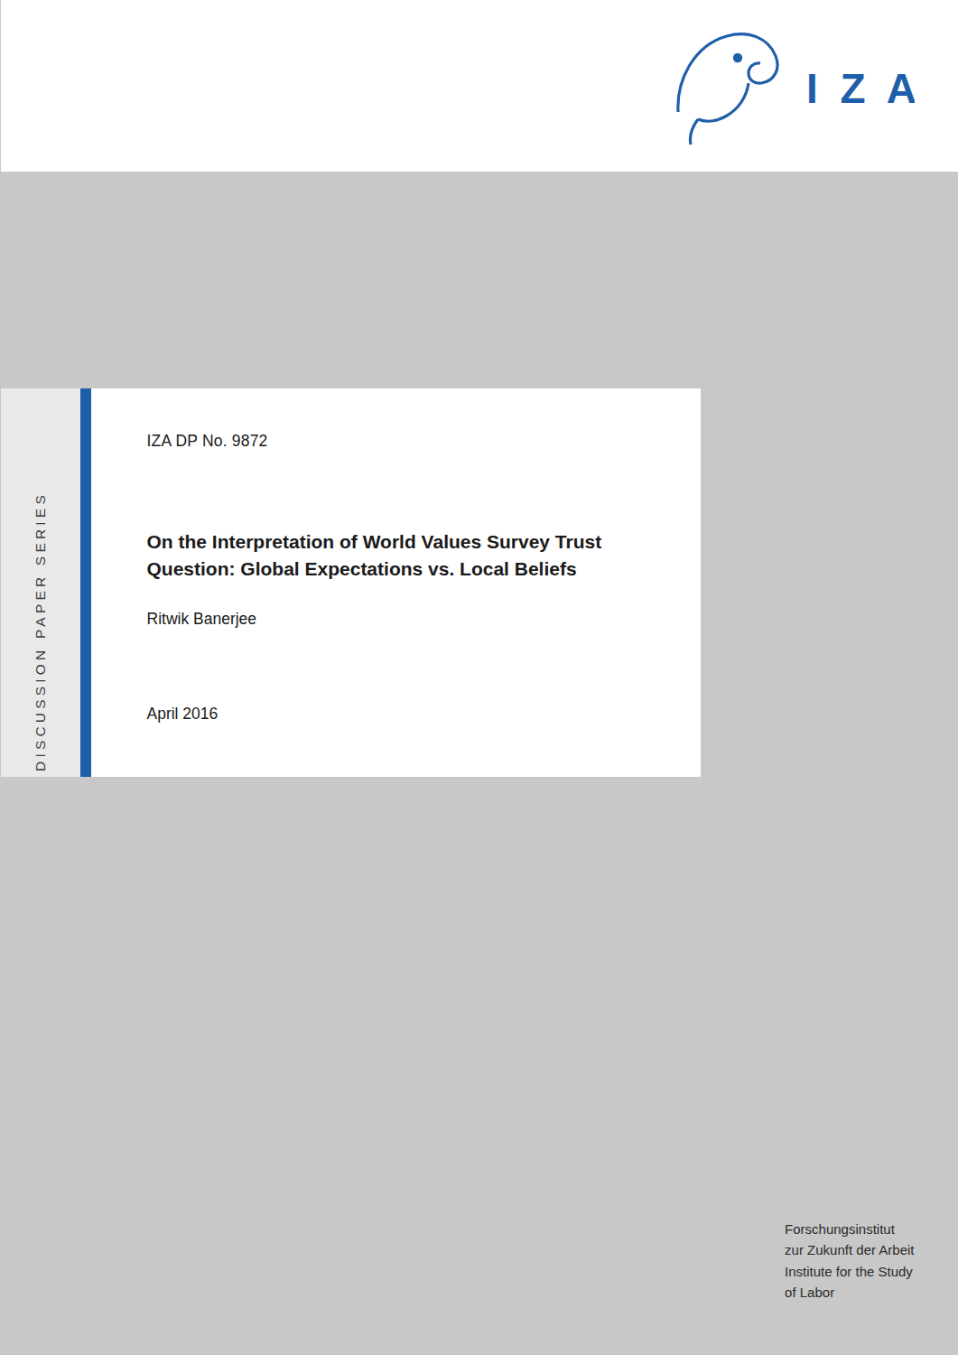I Z A
DISCUSSION PAPER SERIES
IZA DP No. 9872
On the Interpretation of World Values Survey Trust Question: Global Expectations vs. Local Beliefs
Ritwik Banerjee
April 2016
Forschungsinstitut
zur Zukunft der Arbeit
Institute for the Study
of Labor